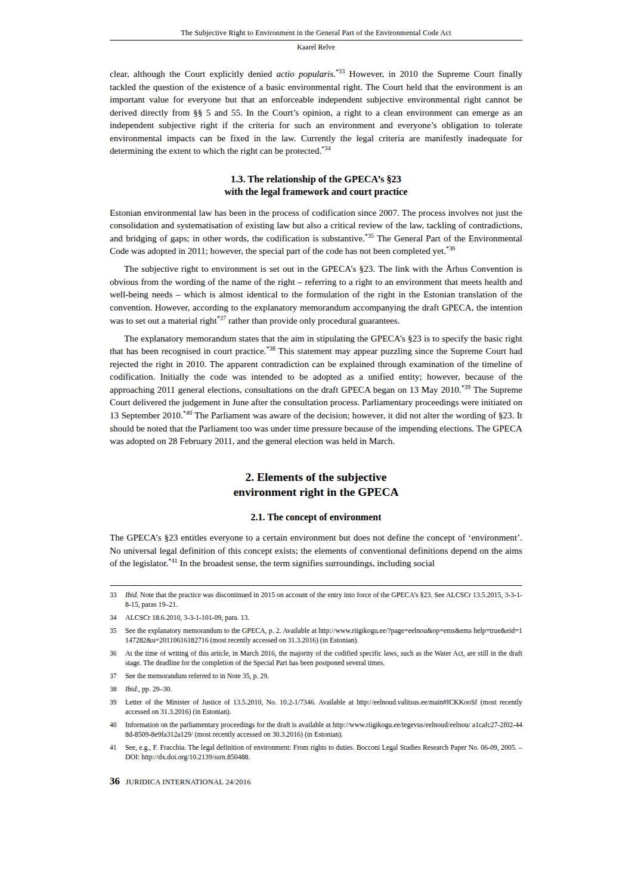The Subjective Right to Environment in the General Part of the Environmental Code Act Kaarel Relve
clear, although the Court explicitly denied actio popularis.*33 However, in 2010 the Supreme Court finally tackled the question of the existence of a basic environmental right. The Court held that the environment is an important value for everyone but that an enforceable independent subjective environmental right cannot be derived directly from §§ 5 and 55. In the Court’s opinion, a right to a clean environment can emerge as an independent subjective right if the criteria for such an environment and everyone’s obligation to tolerate environmental impacts can be fixed in the law. Currently the legal criteria are manifestly inadequate for determining the extent to which the right can be protected.*34
1.3. The relationship of the GPECA’s §23
with the legal framework and court practice
Estonian environmental law has been in the process of codification since 2007. The process involves not just the consolidation and systematisation of existing law but also a critical review of the law, tackling of contradictions, and bridging of gaps; in other words, the codification is substantive.*35 The General Part of the Environmental Code was adopted in 2011; however, the special part of the code has not been completed yet.*36
The subjective right to environment is set out in the GPECA’s §23. The link with the Århus Convention is obvious from the wording of the name of the right – referring to a right to an environment that meets health and well-being needs – which is almost identical to the formulation of the right in the Estonian translation of the convention. However, according to the explanatory memorandum accompanying the draft GPECA, the intention was to set out a material right*37 rather than provide only procedural guarantees.
The explanatory memorandum states that the aim in stipulating the GPECA’s §23 is to specify the basic right that has been recognised in court practice.*38 This statement may appear puzzling since the Supreme Court had rejected the right in 2010. The apparent contradiction can be explained through examination of the timeline of codification. Initially the code was intended to be adopted as a unified entity; however, because of the approaching 2011 general elections, consultations on the draft GPECA began on 13 May 2010.*39 The Supreme Court delivered the judgement in June after the consultation process. Parliamentary proceedings were initiated on 13 September 2010.*40 The Parliament was aware of the decision; however, it did not alter the wording of §23. It should be noted that the Parliament too was under time pressure because of the impending elections. The GPECA was adopted on 28 February 2011, and the general election was held in March.
2. Elements of the subjective
environment right in the GPECA
2.1. The concept of environment
The GPECA’s §23 entitles everyone to a certain environment but does not define the concept of ‘environment’. No universal legal definition of this concept exists; the elements of conventional definitions depend on the aims of the legislator.*41 In the broadest sense, the term signifies surroundings, including social
Ibid. Note that the practice was discontinued in 2015 on account of the entry into force of the GPECA’s §23. See ALCSCr 13.5.2015, 3-3-1-8-15, paras 19–21.
ALCSCr 18.6.2010, 3-3-1-101-09, para. 13.
See the explanatory memorandum to the GPECA, p. 2. Available at http://www.riigikogu.ee/?page=eelnou&op=ems&ems help=true&eid=1147282&u=20110616182716 (most recently accessed on 31.3.2016) (in Estonian).
At the time of writing of this article, in March 2016, the majority of the codified specific laws, such as the Water Act, are still in the draft stage. The deadline for the completion of the Special Part has been postponed several times.
See the memorandum referred to in Note 35, p. 29.
Ibid., pp. 29–30.
Letter of the Minister of Justice of 13.5.2010, No. 10.2-1/7346. Available at http://eelnoud.valitsus.ee/main#ICKKooSf (most recently accessed on 31.3.2016) (in Estonian).
Information on the parliamentary proceedings for the draft is available at http://www.riigikogu.ee/tegevus/eelnoud/eelnou/ a1cafc27-2f02-448d-8509-8e9fa312a129/ (most recently accessed on 30.3.2016) (in Estonian).
See, e.g., F. Fracchia. The legal definition of environment: From rights to duties. Bocconi Legal Studies Research Paper No. 06-09, 2005. – DOI: http://dx.doi.org/10.2139/ssrn.850488.
36 JURIDICA INTERNATIONAL 24/2016